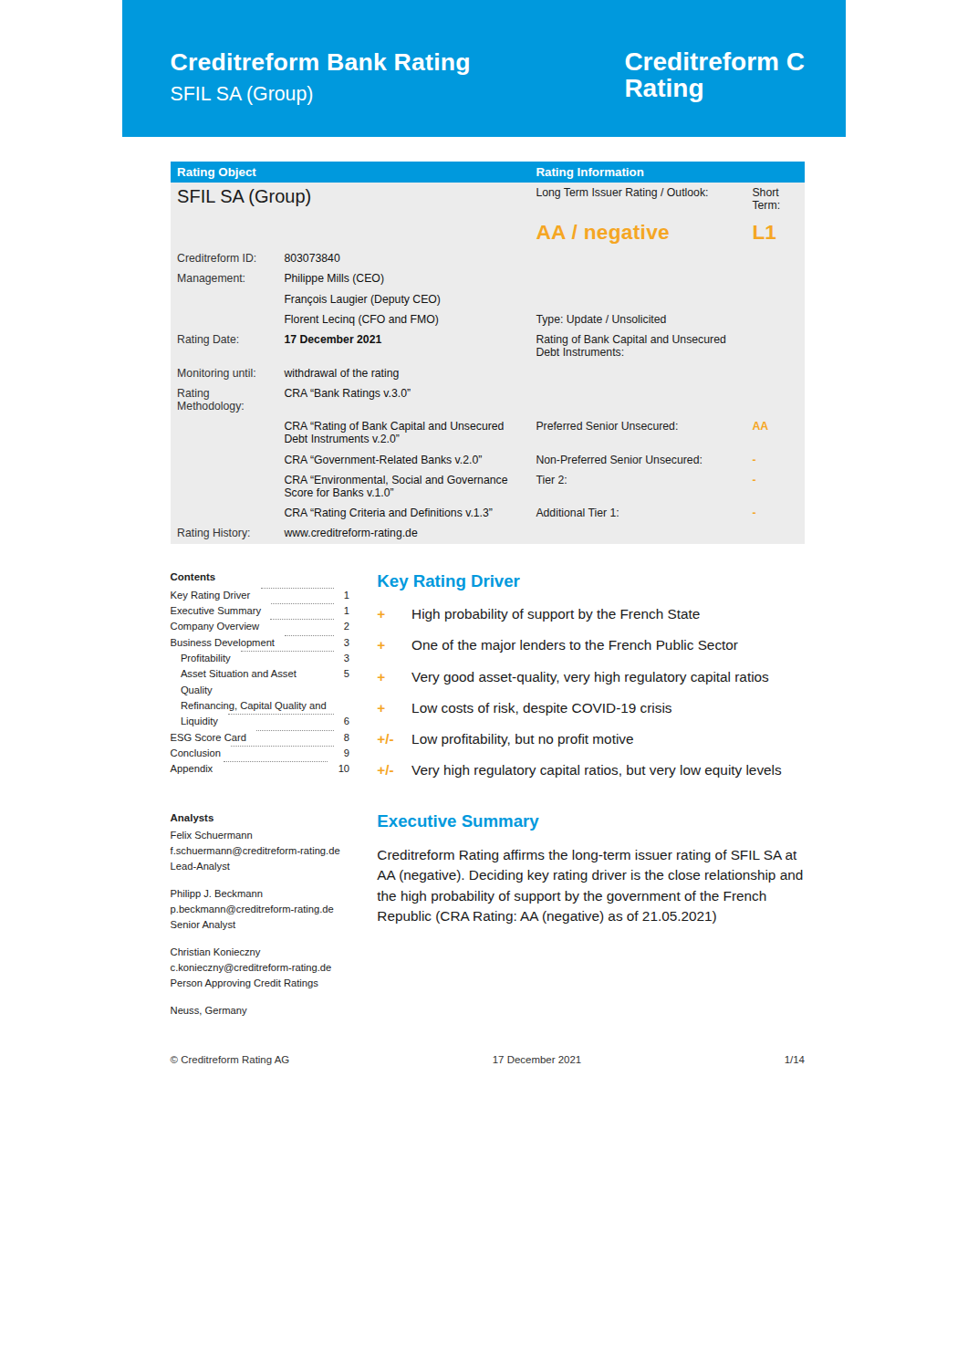Creditreform Bank Rating
SFIL SA (Group)
Creditreform C Rating
| Rating Object | Rating Information |
| SFIL SA (Group) | Long Term Issuer Rating / Outlook: | Short Term: |
| | AA / negative | L1 |
| Creditreform ID: | 803073840 | | |
| Management: | Philippe Mills (CEO) | | |
| | François Laugier (Deputy CEO) | | |
| | Florent Lecinq (CFO and FMO) | Type: Update / Unsolicited | |
| Rating Date: | 17 December 2021 | Rating of Bank Capital and Unsecured Debt Instruments: | |
| Monitoring until: | withdrawal of the rating | | |
| Rating Methodology: | CRA “Bank Ratings v.3.0” | | |
| | CRA “Rating of Bank Capital and Unsecured Debt Instruments v.2.0” | Preferred Senior Unsecured: | AA |
| | CRA “Government-Related Banks v.2.0” | Non-Preferred Senior Unsecured: | - |
| | CRA “Environmental, Social and Governance Score for Banks v.1.0” | Tier 2: | - |
| | CRA “Rating Criteria and Definitions v.1.3” | Additional Tier 1: | - |
| Rating History: | www.creditreform-rating.de | | |
Contents
Key Rating Driver 1
Executive Summary 1
Company Overview 2
Business Development 3
Profitability 3
Asset Situation and Asset Quality 5
Refinancing, Capital Quality and
Liquidity 6
ESG Score Card 8
Conclusion 9
Appendix 10
Analysts
Felix Schuermann
f.schuermann@creditreform-rating.de
Lead-Analyst
Philipp J. Beckmann
p.beckmann@creditreform-rating.de
Senior Analyst
Christian Konieczny
c.konieczny@creditreform-rating.de
Person Approving Credit Ratings
Neuss, Germany
Key Rating Driver
+High probability of support by the French State
+One of the major lenders to the French Public Sector
+Very good asset-quality, very high regulatory capital ratios
+Low costs of risk, despite COVID-19 crisis
+/-Low profitability, but no profit motive
+/-Very high regulatory capital ratios, but very low equity levels
Executive Summary
Creditreform Rating affirms the long-term issuer rating of SFIL SA at AA (negative). Deciding key rating driver is the close relationship and the high probability of support by the government of the French Republic (CRA Rating: AA (negative) as of 21.05.2021)
© Creditreform Rating AG
17 December 2021
1/14